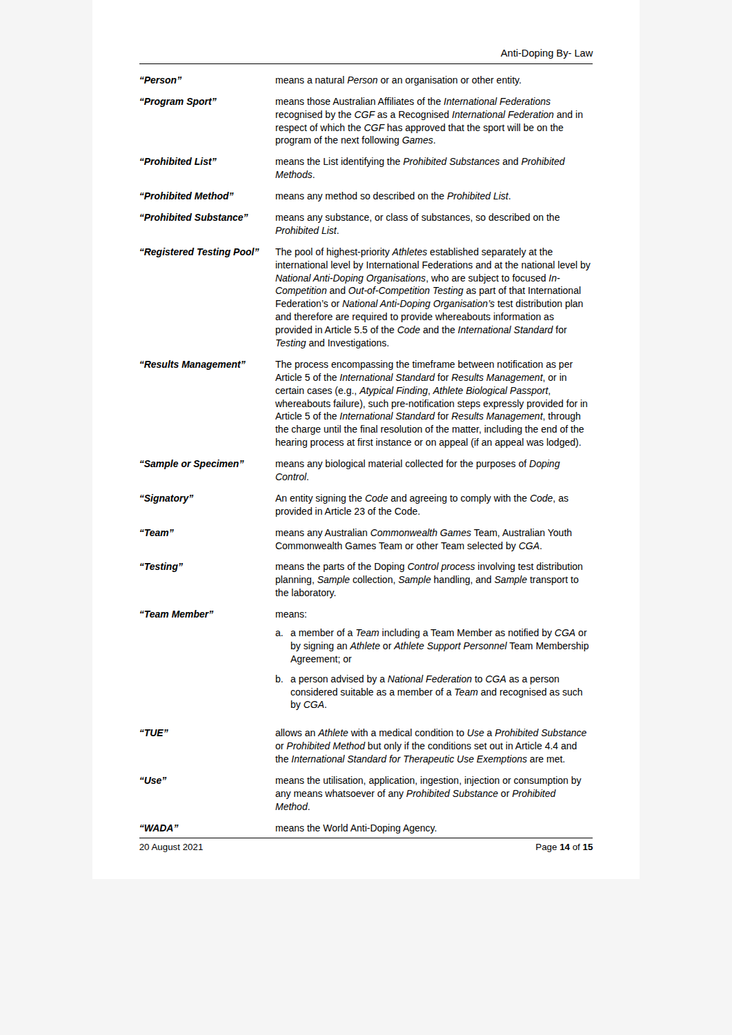Anti-Doping By- Law
“Person”
means a natural Person or an organisation or other entity.
“Program Sport”
means those Australian Affiliates of the International Federations recognised by the CGF as a Recognised International Federation and in respect of which the CGF has approved that the sport will be on the program of the next following Games.
“Prohibited List”
means the List identifying the Prohibited Substances and Prohibited Methods.
“Prohibited Method”
means any method so described on the Prohibited List.
“Prohibited Substance”
means any substance, or class of substances, so described on the Prohibited List.
“Registered Testing Pool”
The pool of highest-priority Athletes established separately at the international level by International Federations and at the national level by National Anti-Doping Organisations, who are subject to focused In-Competition and Out-of-Competition Testing as part of that International Federation’s or National Anti-Doping Organisation’s test distribution plan and therefore are required to provide whereabouts information as provided in Article 5.5 of the Code and the International Standard for Testing and Investigations.
“Results Management”
The process encompassing the timeframe between notification as per Article 5 of the International Standard for Results Management, or in certain cases (e.g., Atypical Finding, Athlete Biological Passport, whereabouts failure), such pre-notification steps expressly provided for in Article 5 of the International Standard for Results Management, through the charge until the final resolution of the matter, including the end of the hearing process at first instance or on appeal (if an appeal was lodged).
“Sample or Specimen”
means any biological material collected for the purposes of Doping Control.
“Signatory”
An entity signing the Code and agreeing to comply with the Code, as provided in Article 23 of the Code.
“Team”
means any Australian Commonwealth Games Team, Australian Youth Commonwealth Games Team or other Team selected by CGA.
“Testing”
means the parts of the Doping Control process involving test distribution planning, Sample collection, Sample handling, and Sample transport to the laboratory.
“Team Member”
means:
a. a member of a Team including a Team Member as notified by CGA or by signing an Athlete or Athlete Support Personnel Team Membership Agreement; or
b. a person advised by a National Federation to CGA as a person considered suitable as a member of a Team and recognised as such by CGA.
“TUE”
allows an Athlete with a medical condition to Use a Prohibited Substance or Prohibited Method but only if the conditions set out in Article 4.4 and the International Standard for Therapeutic Use Exemptions are met.
“Use”
means the utilisation, application, ingestion, injection or consumption by any means whatsoever of any Prohibited Substance or Prohibited Method.
“WADA”
means the World Anti-Doping Agency.
20 August 2021 Page 14 of 15